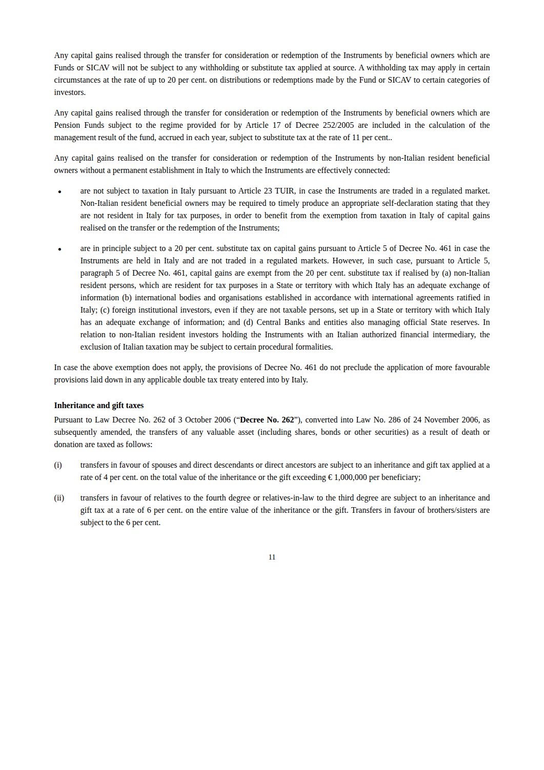Any capital gains realised through the transfer for consideration or redemption of the Instruments by beneficial owners which are Funds or SICAV will not be subject to any withholding or substitute tax applied at source. A withholding tax may apply in certain circumstances at the rate of up to 20 per cent. on distributions or redemptions made by the Fund or SICAV to certain categories of investors.
Any capital gains realised through the transfer for consideration or redemption of the Instruments by beneficial owners which are Pension Funds subject to the regime provided for by Article 17 of Decree 252/2005 are included in the calculation of the management result of the fund, accrued in each year, subject to substitute tax at the rate of 11 per cent..
Any capital gains realised on the transfer for consideration or redemption of the Instruments by non-Italian resident beneficial owners without a permanent establishment in Italy to which the Instruments are effectively connected:
are not subject to taxation in Italy pursuant to Article 23 TUIR, in case the Instruments are traded in a regulated market. Non-Italian resident beneficial owners may be required to timely produce an appropriate self-declaration stating that they are not resident in Italy for tax purposes, in order to benefit from the exemption from taxation in Italy of capital gains realised on the transfer or the redemption of the Instruments;
are in principle subject to a 20 per cent. substitute tax on capital gains pursuant to Article 5 of Decree No. 461 in case the Instruments are held in Italy and are not traded in a regulated markets. However, in such case, pursuant to Article 5, paragraph 5 of Decree No. 461, capital gains are exempt from the 20 per cent. substitute tax if realised by (a) non-Italian resident persons, which are resident for tax purposes in a State or territory with which Italy has an adequate exchange of information (b) international bodies and organisations established in accordance with international agreements ratified in Italy; (c) foreign institutional investors, even if they are not taxable persons, set up in a State or territory with which Italy has an adequate exchange of information; and (d) Central Banks and entities also managing official State reserves. In relation to non-Italian resident investors holding the Instruments with an Italian authorized financial intermediary, the exclusion of Italian taxation may be subject to certain procedural formalities.
In case the above exemption does not apply, the provisions of Decree No. 461 do not preclude the application of more favourable provisions laid down in any applicable double tax treaty entered into by Italy.
Inheritance and gift taxes
Pursuant to Law Decree No. 262 of 3 October 2006 (“Decree No. 262”), converted into Law No. 286 of 24 November 2006, as subsequently amended, the transfers of any valuable asset (including shares, bonds or other securities) as a result of death or donation are taxed as follows:
(i) transfers in favour of spouses and direct descendants or direct ancestors are subject to an inheritance and gift tax applied at a rate of 4 per cent. on the total value of the inheritance or the gift exceeding € 1,000,000 per beneficiary;
(ii) transfers in favour of relatives to the fourth degree or relatives-in-law to the third degree are subject to an inheritance and gift tax at a rate of 6 per cent. on the entire value of the inheritance or the gift. Transfers in favour of brothers/sisters are subject to the 6 per cent.
11